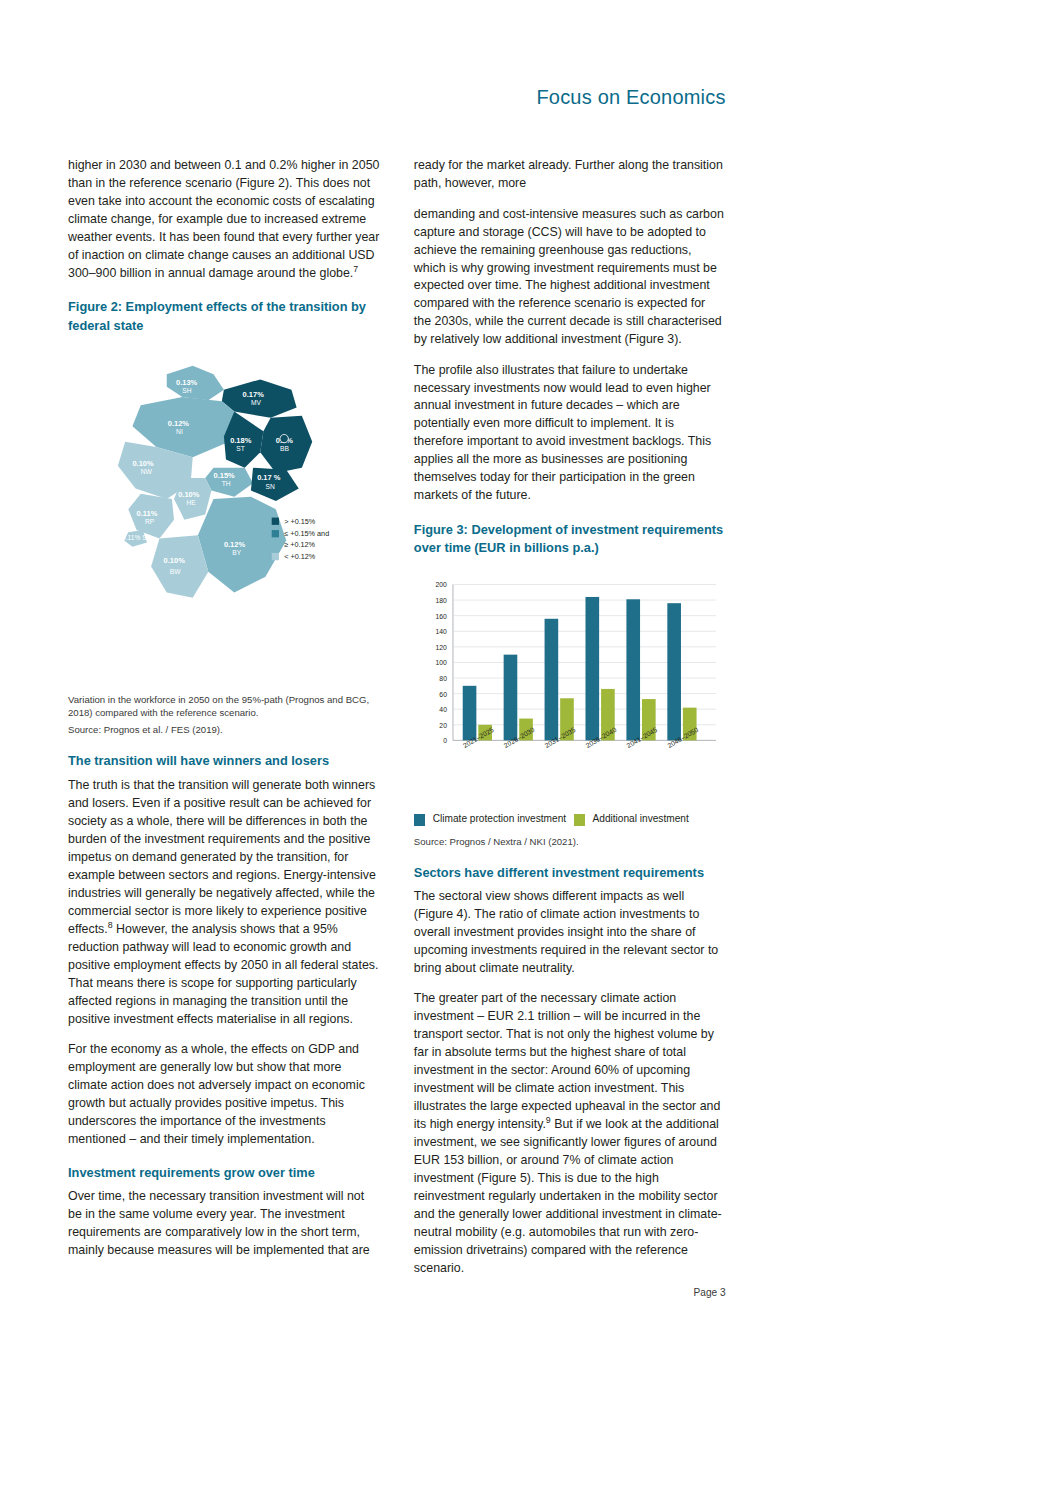Focus on Economics
higher in 2030 and between 0.1 and 0.2% higher in 2050 than in the reference scenario (Figure 2). This does not even take into account the economic costs of escalating climate change, for example due to increased extreme weather events. It has been found that every further year of inaction on climate change causes an additional USD 300–900 billion in annual damage around the globe.7
Figure 2: Employment effects of the transition by federal state
0.13% SH 0.17% MV 0.12% NI 0.2% BB 0.18% ST 0.10% NW 0.15% TH 0.17 % SN 0.10% HE 0.11% RP 0.11% SL 0.12% BY 0.10% BW > +0.15% ≤ +0.15% and ≥ +0.12% < +0.12%
Variation in the workforce in 2050 on the 95%-path (Prognos and BCG, 2018) compared with the reference scenario.
Source: Prognos et al. / FES (2019).
The transition will have winners and losers
The truth is that the transition will generate both winners and losers. Even if a positive result can be achieved for society as a whole, there will be differences in both the burden of the investment requirements and the positive impetus on demand generated by the transition, for example between sectors and regions. Energy-intensive industries will generally be negatively affected, while the commercial sector is more likely to experience positive effects.8 However, the analysis shows that a 95% reduction pathway will lead to economic growth and positive employment effects by 2050 in all federal states. That means there is scope for supporting particularly affected regions in managing the transition until the positive investment effects materialise in all regions.
For the economy as a whole, the effects on GDP and employment are generally low but show that more climate action does not adversely impact on economic growth but actually provides positive impetus. This underscores the importance of the investments mentioned – and their timely implementation.
Investment requirements grow over time
Over time, the necessary transition investment will not be in the same volume every year. The investment requirements are comparatively low in the short term, mainly because measures will be implemented that are ready for the market already. Further along the transition path, however, more
demanding and cost-intensive measures such as carbon capture and storage (CCS) will have to be adopted to achieve the remaining greenhouse gas reductions, which is why growing investment requirements must be expected over time. The highest additional investment compared with the reference scenario is expected for the 2030s, while the current decade is still characterised by relatively low additional investment (Figure 3).
The profile also illustrates that failure to undertake necessary investments now would lead to even higher annual investment in future decades – which are potentially even more difficult to implement. It is therefore important to avoid investment backlogs. This applies all the more as businesses are positioning themselves today for their participation in the green markets of the future.
Figure 3: Development of investment requirements over time (EUR in billions p.a.)
200 180 160 140 120 100 80 60 40 20 0 2021–2025 2026–2030 2031–2035 2036–2040 2041–2045 2046–2050
Climate protection investment Additional investment
Source: Prognos / Nextra / NKI (2021).
Sectors have different investment requirements
The sectoral view shows different impacts as well (Figure 4). The ratio of climate action investments to overall investment provides insight into the share of upcoming investments required in the relevant sector to bring about climate neutrality.
The greater part of the necessary climate action investment – EUR 2.1 trillion – will be incurred in the transport sector. That is not only the highest volume by far in absolute terms but the highest share of total investment in the sector: Around 60% of upcoming investment will be climate action investment. This illustrates the large expected upheaval in the sector and its high energy intensity.9 But if we look at the additional investment, we see significantly lower figures of around EUR 153 billion, or around 7% of climate action investment (Figure 5). This is due to the high reinvestment regularly undertaken in the mobility sector and the generally lower additional investment in climate-neutral mobility (e.g. automobiles that run with zero-emission drivetrains) compared with the reference scenario.
Page 3